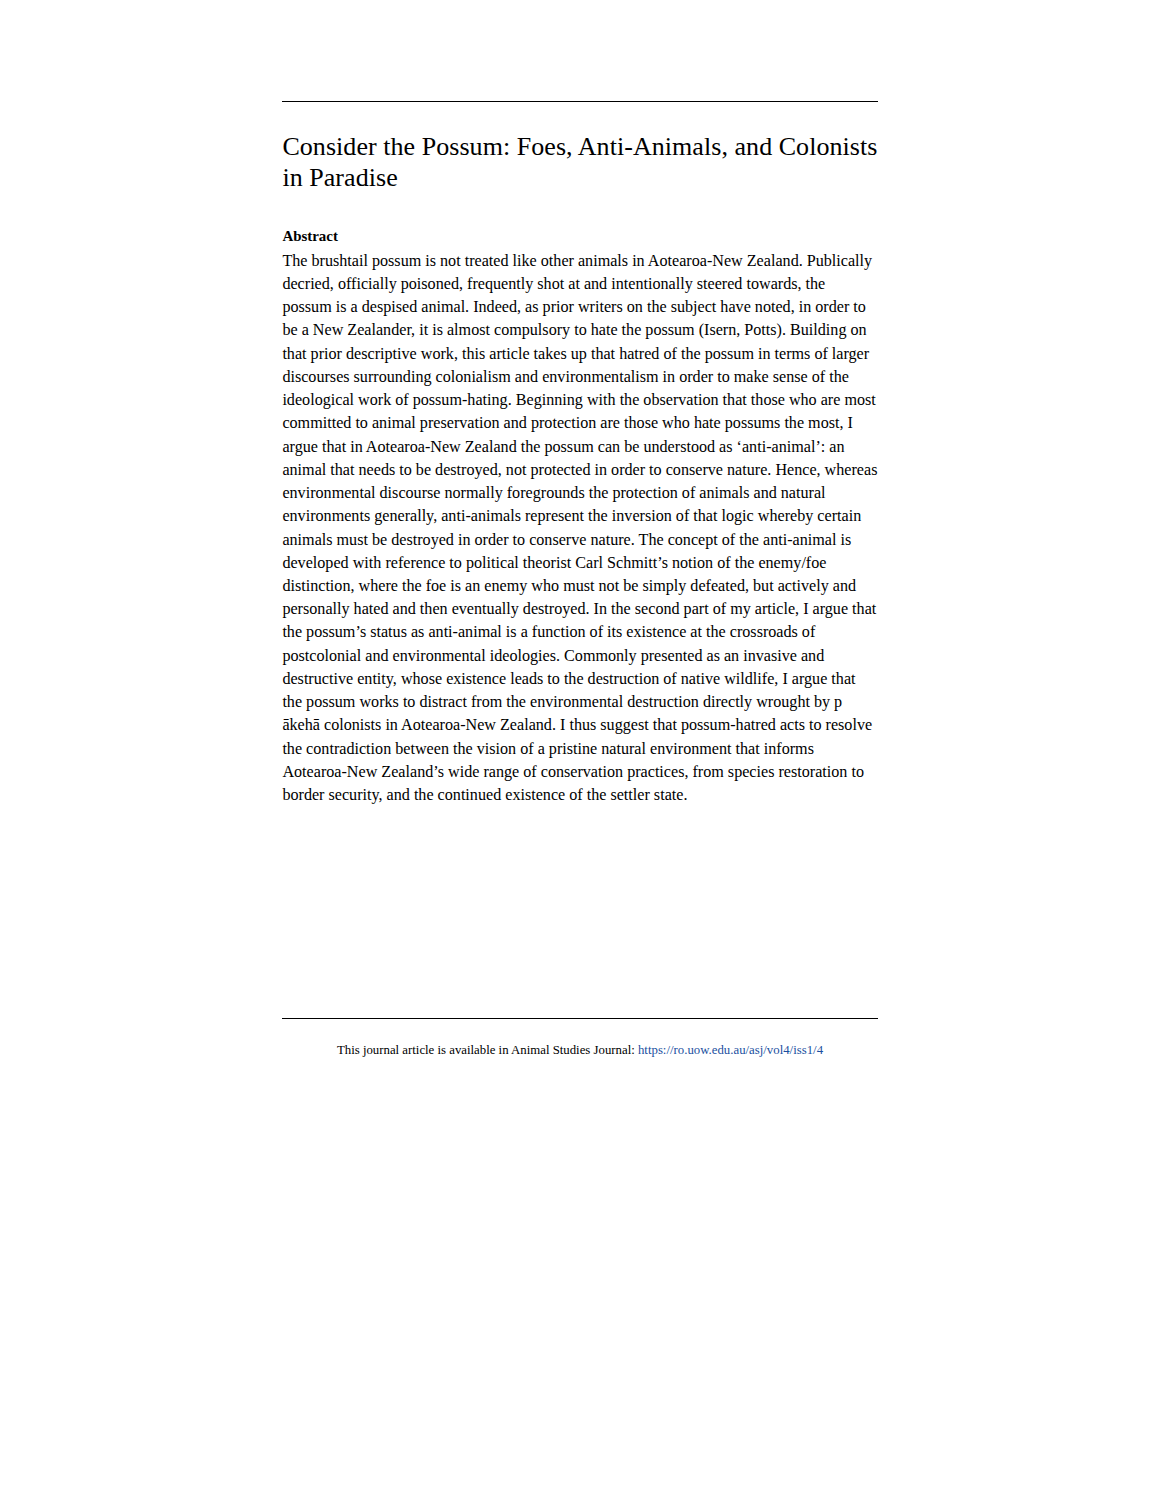Consider the Possum: Foes, Anti-Animals, and Colonists in Paradise
Abstract
The brushtail possum is not treated like other animals in Aotearoa-New Zealand. Publically decried, officially poisoned, frequently shot at and intentionally steered towards, the possum is a despised animal. Indeed, as prior writers on the subject have noted, in order to be a New Zealander, it is almost compulsory to hate the possum (Isern, Potts). Building on that prior descriptive work, this article takes up that hatred of the possum in terms of larger discourses surrounding colonialism and environmentalism in order to make sense of the ideological work of possum-hating. Beginning with the observation that those who are most committed to animal preservation and protection are those who hate possums the most, I argue that in Aotearoa-New Zealand the possum can be understood as ‘anti-animal’: an animal that needs to be destroyed, not protected in order to conserve nature. Hence, whereas environmental discourse normally foregrounds the protection of animals and natural environments generally, anti-animals represent the inversion of that logic whereby certain animals must be destroyed in order to conserve nature. The concept of the anti-animal is developed with reference to political theorist Carl Schmitt’s notion of the enemy/foe distinction, where the foe is an enemy who must not be simply defeated, but actively and personally hated and then eventually destroyed. In the second part of my article, I argue that the possum’s status as anti-animal is a function of its existence at the crossroads of postcolonial and environmental ideologies. Commonly presented as an invasive and destructive entity, whose existence leads to the destruction of native wildlife, I argue that the possum works to distract from the environmental destruction directly wrought by p ākehā colonists in Aotearoa-New Zealand. I thus suggest that possum-hatred acts to resolve the contradiction between the vision of a pristine natural environment that informs Aotearoa-New Zealand’s wide range of conservation practices, from species restoration to border security, and the continued existence of the settler state.
This journal article is available in Animal Studies Journal: https://ro.uow.edu.au/asj/vol4/iss1/4